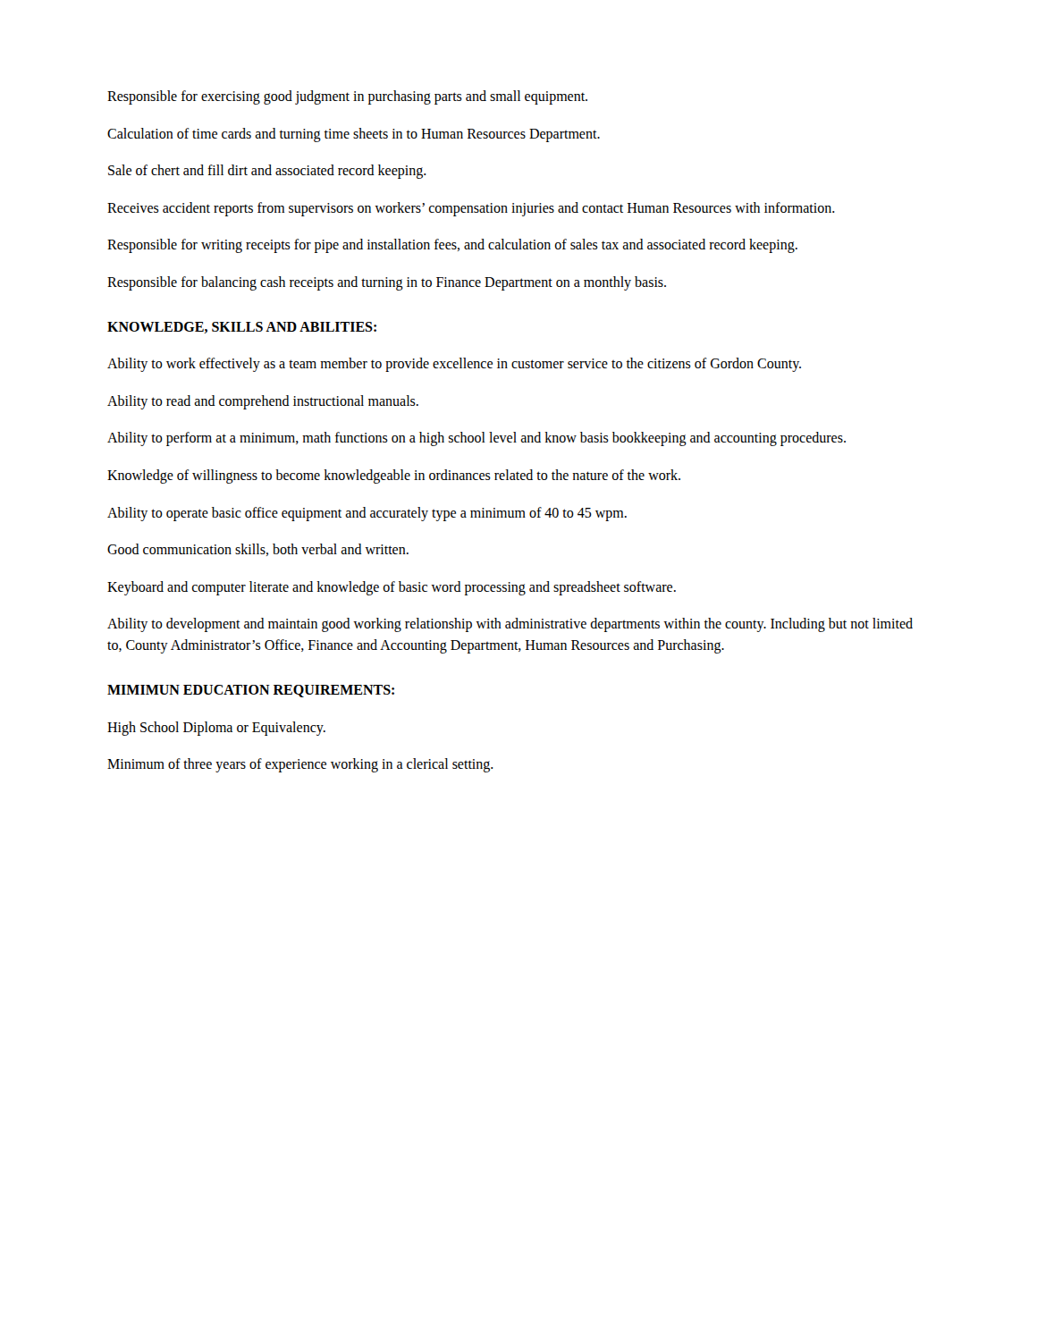Responsible for exercising good judgment in purchasing parts and small equipment.
Calculation of time cards and turning time sheets in to Human Resources Department.
Sale of chert and fill dirt and associated record keeping.
Receives accident reports from supervisors on workers’ compensation injuries and contact Human Resources with information.
Responsible for writing receipts for pipe and installation fees, and calculation of sales tax and associated record keeping.
Responsible for balancing cash receipts and turning in to Finance Department on a monthly basis.
Knowledge, Skills and Abilities:
Ability to work effectively as a team member to provide excellence in customer service to the citizens of Gordon County.
Ability to read and comprehend instructional manuals.
Ability to perform at a minimum, math functions on a high school level and know basis bookkeeping and accounting procedures.
Knowledge of willingness to become knowledgeable in ordinances related to the nature of the work.
Ability to operate basic office equipment and accurately type a minimum of 40 to 45 wpm.
Good communication skills, both verbal and written.
Keyboard and computer literate and knowledge of basic word processing and spreadsheet software.
Ability to development and maintain good working relationship with administrative departments within the county. Including but not limited to, County Administrator’s Office, Finance and Accounting Department, Human Resources and Purchasing.
Mimimun Education Requirements:
High School Diploma or Equivalency.
Minimum of three years of experience working in a clerical setting.